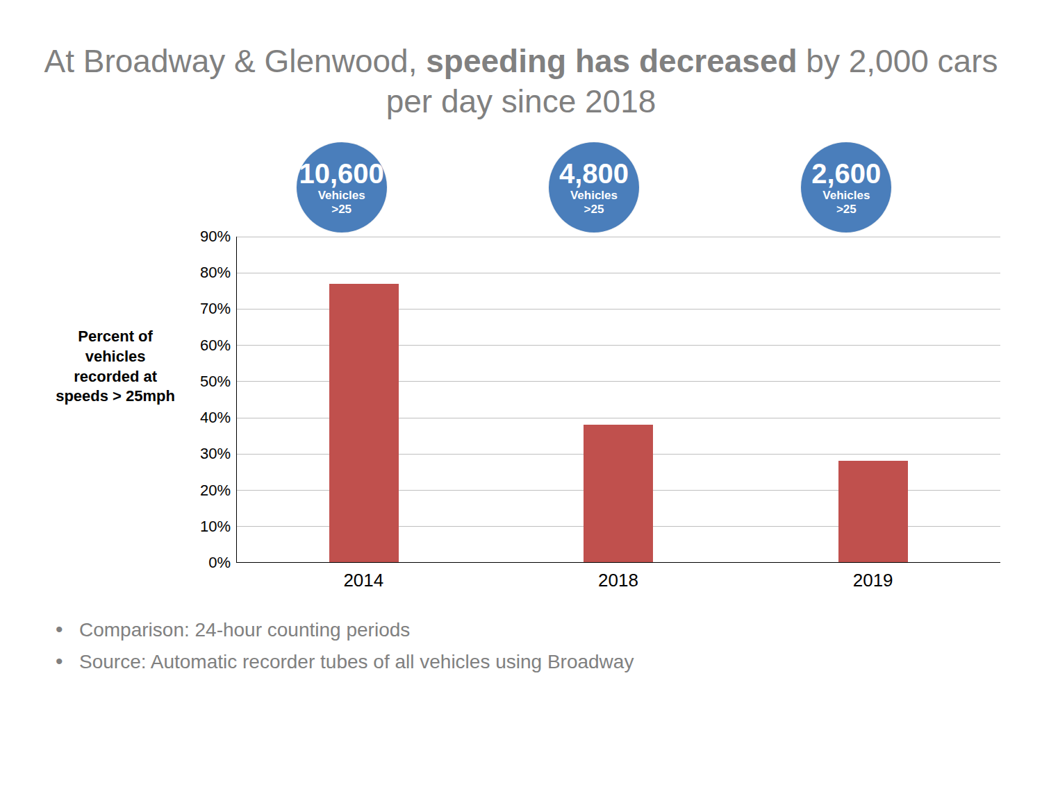At Broadway & Glenwood, speeding has decreased by 2,000 cars per day since 2018
Percent of
vehicles
recorded at
speeds > 25mph
10,600 Vehicles >25
4,800 Vehicles >25
2,600 Vehicles >25
90% 80% 70% 60% 50% 40% 30% 20% 10% 0%
2014 2018 2019
Comparison: 24-hour counting periods
Source: Automatic recorder tubes of all vehicles using Broadway